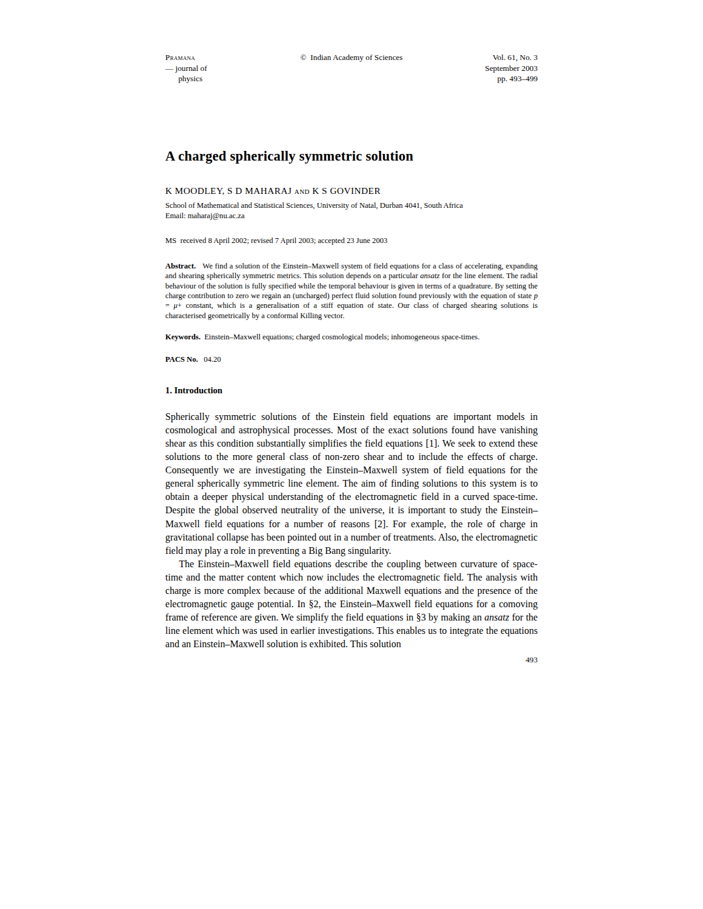| Pramana — journal of physics | © Indian Academy of Sciences | Vol. 61, No. 3 September 2003 pp. 493–499 |
A charged spherically symmetric solution
K MOODLEY, S D MAHARAJ and K S GOVINDER
School of Mathematical and Statistical Sciences, University of Natal, Durban 4041, South Africa
Email: maharaj@nu.ac.za
MS received 8 April 2002; revised 7 April 2003; accepted 23 June 2003
Abstract. We find a solution of the Einstein–Maxwell system of field equations for a class of accelerating, expanding and shearing spherically symmetric metrics. This solution depends on a particular ansatz for the line element. The radial behaviour of the solution is fully specified while the temporal behaviour is given in terms of a quadrature. By setting the charge contribution to zero we regain an (uncharged) perfect fluid solution found previously with the equation of state p = μ+ constant, which is a generalisation of a stiff equation of state. Our class of charged shearing solutions is characterised geometrically by a conformal Killing vector.
Keywords. Einstein–Maxwell equations; charged cosmological models; inhomogeneous space-times.
PACS No. 04.20
1. Introduction
Spherically symmetric solutions of the Einstein field equations are important models in cosmological and astrophysical processes. Most of the exact solutions found have vanishing shear as this condition substantially simplifies the field equations [1]. We seek to extend these solutions to the more general class of non-zero shear and to include the effects of charge. Consequently we are investigating the Einstein–Maxwell system of field equations for the general spherically symmetric line element. The aim of finding solutions to this system is to obtain a deeper physical understanding of the electromagnetic field in a curved space-time. Despite the global observed neutrality of the universe, it is important to study the Einstein–Maxwell field equations for a number of reasons [2]. For example, the role of charge in gravitational collapse has been pointed out in a number of treatments. Also, the electromagnetic field may play a role in preventing a Big Bang singularity.
The Einstein–Maxwell field equations describe the coupling between curvature of space-time and the matter content which now includes the electromagnetic field. The analysis with charge is more complex because of the additional Maxwell equations and the presence of the electromagnetic gauge potential. In §2, the Einstein–Maxwell field equations for a comoving frame of reference are given. We simplify the field equations in §3 by making an ansatz for the line element which was used in earlier investigations. This enables us to integrate the equations and an Einstein–Maxwell solution is exhibited. This solution
493